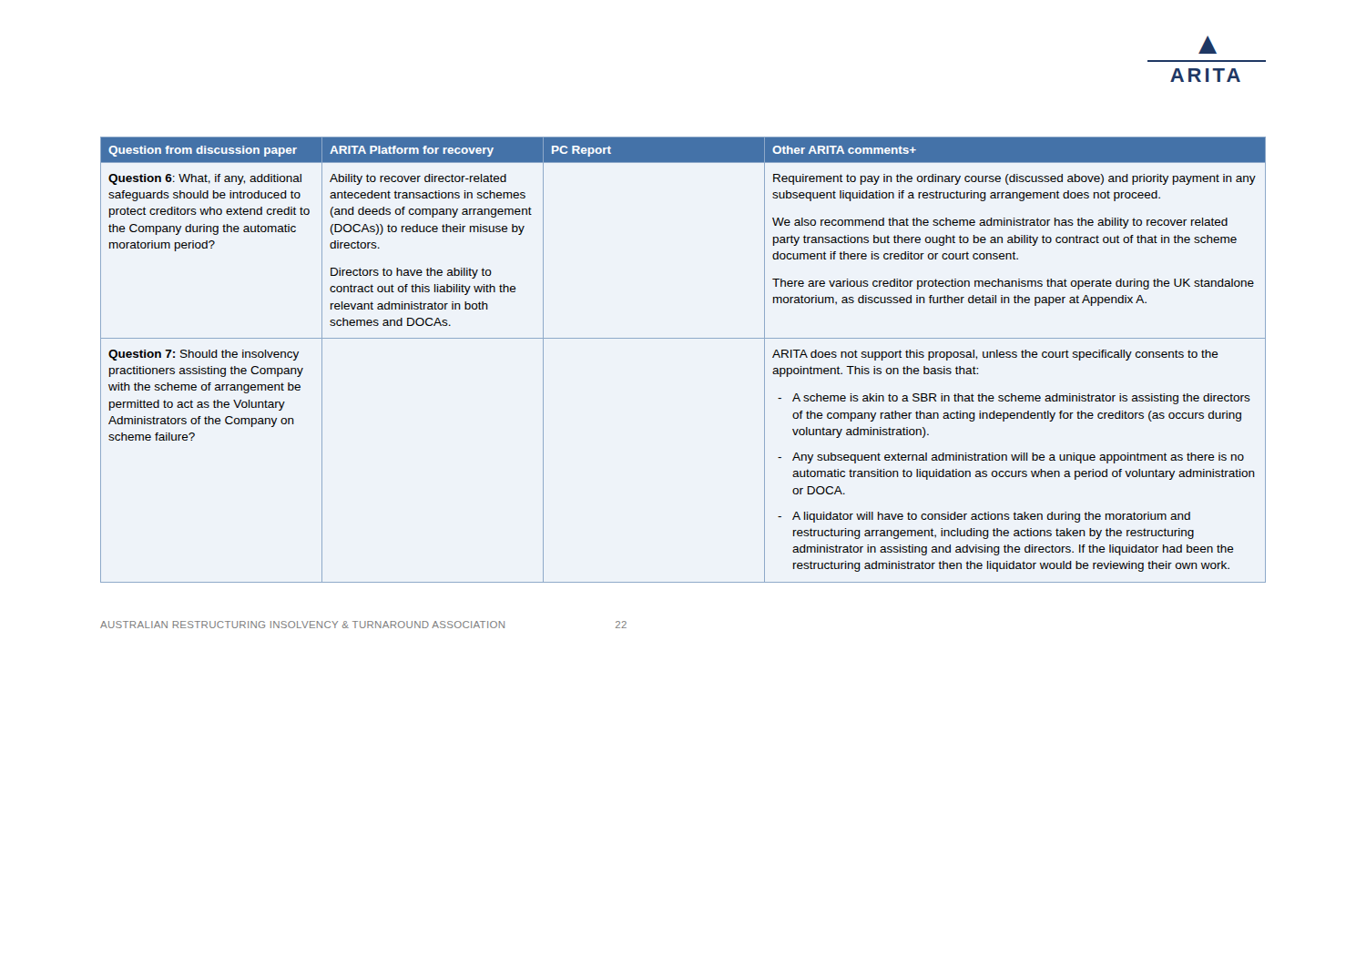▲
ARITA
| Question from discussion paper | ARITA Platform for recovery | PC Report | Other ARITA comments+ |
| --- | --- | --- | --- |
| Question 6 : What, if any, additional safeguards should be introduced to protect creditors who extend credit to the Company during the automatic moratorium period? | Ability to recover director-related antecedent transactions in schemes (and deeds of company arrangement (DOCAs)) to reduce their misuse by directors. Directors to have the ability to contract out of this liability with the relevant administrator in both schemes and DOCAs. | | Requirement to pay in the ordinary course (discussed above) and priority payment in any subsequent liquidation if a restructuring arrangement does not proceed. We also recommend that the scheme administrator has the ability to recover related party transactions but there ought to be an ability to contract out of that in the scheme document if there is creditor or court consent. There are various creditor protection mechanisms that operate during the UK standalone moratorium, as discussed in further detail in the paper at Appendix A. |
| Question 7: Should the insolvency practitioners assisting the Company with the scheme of arrangement be permitted to act as the Voluntary Administrators of the Company on scheme failure? | | | ARITA does not support this proposal, unless the court specifically consents to the appointment. This is on the basis that: A scheme is akin to a SBR in that the scheme administrator is assisting the directors of the company rather than acting independently for the creditors (as occurs during voluntary administration). Any subsequent external administration will be a unique appointment as there is no automatic transition to liquidation as occurs when a period of voluntary administration or DOCA. A liquidator will have to consider actions taken during the moratorium and restructuring arrangement, including the actions taken by the restructuring administrator in assisting and advising the directors. If the liquidator had been the restructuring administrator then the liquidator would be reviewing their own work. |
AUSTRALIAN RESTRUCTURING INSOLVENCY & TURNAROUND ASSOCIATION22